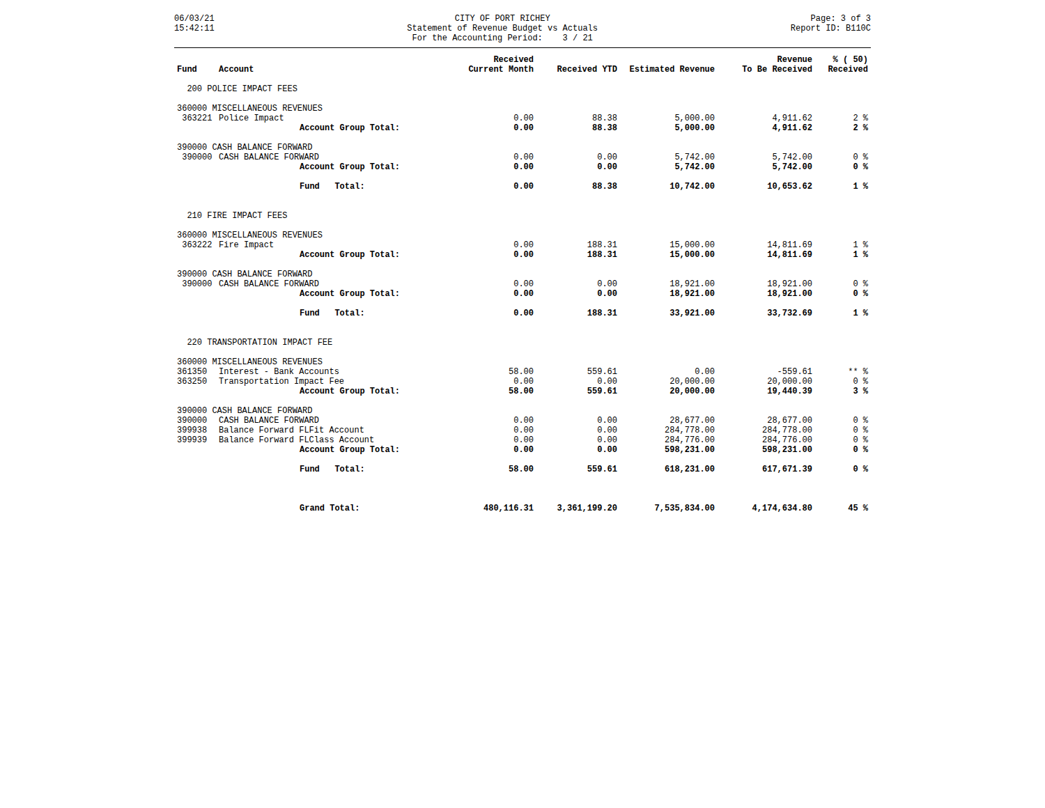06/03/21 15:42:11
CITY OF PORT RICHEY
Statement of Revenue Budget vs Actuals
For the Accounting Period: 3 / 21
Page: 3 of 3 Report ID: B110C
| | | Received | | | Revenue | % ( 50) |
| --- | --- | --- | --- | --- | --- | --- |
| Fund | Account | Current Month | Received YTD | Estimated Revenue | To Be Received | Received |
| 200 POLICE IMPACT FEES | | | | | |
| 360000 MISCELLANEOUS REVENUES | | | | | |
| 363221 | Police Impact | 0.00 | 88.38 | 5,000.00 | 4,911.62 | 2 % |
| | Account Group Total: | 0.00 | 88.38 | 5,000.00 | 4,911.62 | 2 % |
| 390000 CASH BALANCE FORWARD | | | | | |
| 390000 | CASH BALANCE FORWARD | 0.00 | 0.00 | 5,742.00 | 5,742.00 | 0 % |
| | Account Group Total: | 0.00 | 0.00 | 5,742.00 | 5,742.00 | 0 % |
| | Fund Total: | 0.00 | 88.38 | 10,742.00 | 10,653.62 | 1 % |
| 210 FIRE IMPACT FEES | | | | | |
| 360000 MISCELLANEOUS REVENUES | | | | | |
| 363222 | Fire Impact | 0.00 | 188.31 | 15,000.00 | 14,811.69 | 1 % |
| | Account Group Total: | 0.00 | 188.31 | 15,000.00 | 14,811.69 | 1 % |
| 390000 CASH BALANCE FORWARD | | | | | |
| 390000 | CASH BALANCE FORWARD | 0.00 | 0.00 | 18,921.00 | 18,921.00 | 0 % |
| | Account Group Total: | 0.00 | 0.00 | 18,921.00 | 18,921.00 | 0 % |
| | Fund Total: | 0.00 | 188.31 | 33,921.00 | 33,732.69 | 1 % |
| 220 TRANSPORTATION IMPACT FEE | | | | | |
| 360000 MISCELLANEOUS REVENUES | | | | | |
| 361350 | Interest - Bank Accounts | 58.00 | 559.61 | 0.00 | -559.61 | ** % |
| 363250 | Transportation Impact Fee | 0.00 | 0.00 | 20,000.00 | 20,000.00 | 0 % |
| | Account Group Total: | 58.00 | 559.61 | 20,000.00 | 19,440.39 | 3 % |
| 390000 CASH BALANCE FORWARD | | | | | |
| 390000 | CASH BALANCE FORWARD | 0.00 | 0.00 | 28,677.00 | 28,677.00 | 0 % |
| 399938 | Balance Forward FLFit Account | 0.00 | 0.00 | 284,778.00 | 284,778.00 | 0 % |
| 399939 | Balance Forward FLClass Account | 0.00 | 0.00 | 284,776.00 | 284,776.00 | 0 % |
| | Account Group Total: | 0.00 | 0.00 | 598,231.00 | 598,231.00 | 0 % |
| | Fund Total: | 58.00 | 559.61 | 618,231.00 | 617,671.39 | 0 % |
| | Grand Total: | 480,116.31 | 3,361,199.20 | 7,535,834.00 | 4,174,634.80 | 45 % |